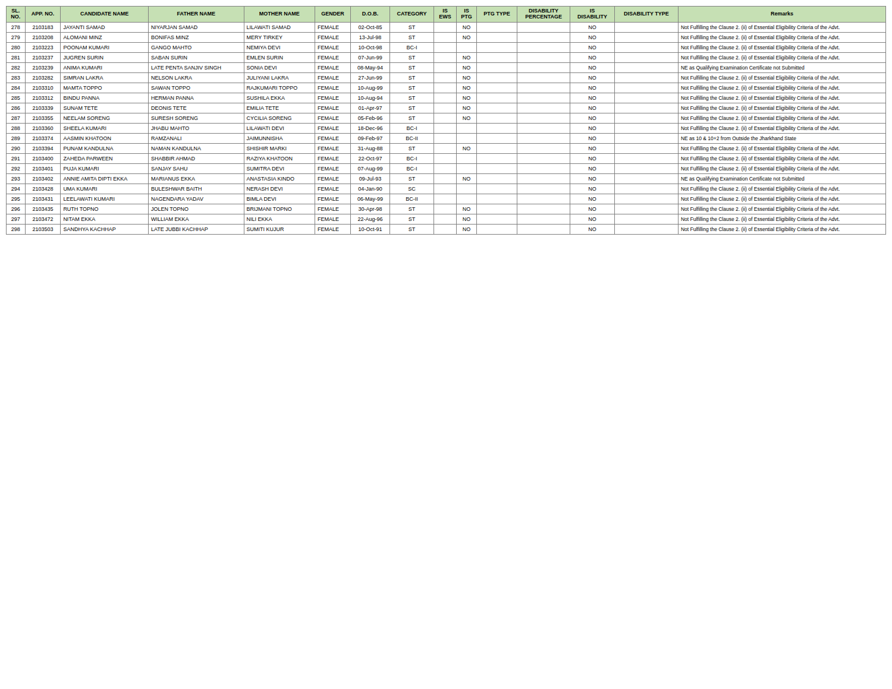| SL. NO. | APP. NO. | CANDIDATE NAME | FATHER NAME | MOTHER NAME | GENDER | D.O.B. | CATEGORY | IS EWS | IS PTG | PTG TYPE | DISABILITY PERCENTAGE | IS DISABILITY | DISABILITY TYPE | Remarks |
| --- | --- | --- | --- | --- | --- | --- | --- | --- | --- | --- | --- | --- | --- | --- |
| 278 | 2103183 | JAYANTI SAMAD | NIYARJAN SAMAD | LILAWATI SAMAD | FEMALE | 02-Oct-85 | ST | | NO | | | NO | | Not Fulfilling the Clause 2. (ii) of Essential Eligibility Criteria of the Advt. |
| 279 | 2103208 | ALOMANI MINZ | BONIFAS MINZ | MERY TIRKEY | FEMALE | 13-Jul-98 | ST | | NO | | | NO | | Not Fulfilling the Clause 2. (ii) of Essential Eligibility Criteria of the Advt. |
| 280 | 2103223 | POONAM KUMARI | GANGO MAHTO | NEMIYA DEVI | FEMALE | 10-Oct-98 | BC-I | | | | | NO | | Not Fulfilling the Clause 2. (ii) of Essential Eligibility Criteria of the Advt. |
| 281 | 2103237 | JUGREN SURIN | SABAN SURIN | EMLEN SURIN | FEMALE | 07-Jun-99 | ST | | NO | | | NO | | Not Fulfilling the Clause 2. (ii) of Essential Eligibility Criteria of the Advt. |
| 282 | 2103239 | ANIMA KUMARI | LATE PENTA SANJIV SINGH | SONIA DEVI | FEMALE | 08-May-94 | ST | | NO | | | NO | | NE as Qualifying Examination Certificate not Submitted |
| 283 | 2103282 | SIMRAN LAKRA | NELSON LAKRA | JULIYANI LAKRA | FEMALE | 27-Jun-99 | ST | | NO | | | NO | | Not Fulfilling the Clause 2. (ii) of Essential Eligibility Criteria of the Advt. |
| 284 | 2103310 | MAMTA TOPPO | SAWAN TOPPO | RAJKUMARI TOPPO | FEMALE | 10-Aug-99 | ST | | NO | | | NO | | Not Fulfilling the Clause 2. (ii) of Essential Eligibility Criteria of the Advt. |
| 285 | 2103312 | BINDU PANNA | HERMAN PANNA | SUSHILA EKKA | FEMALE | 10-Aug-94 | ST | | NO | | | NO | | Not Fulfilling the Clause 2. (ii) of Essential Eligibility Criteria of the Advt. |
| 286 | 2103339 | SUNAM TETE | DEONIS TETE | EMILIA TETE | FEMALE | 01-Apr-97 | ST | | NO | | | NO | | Not Fulfilling the Clause 2. (ii) of Essential Eligibility Criteria of the Advt. |
| 287 | 2103355 | NEELAM SORENG | SURESH SORENG | CYCILIA SORENG | FEMALE | 05-Feb-96 | ST | | NO | | | NO | | Not Fulfilling the Clause 2. (ii) of Essential Eligibility Criteria of the Advt. |
| 288 | 2103360 | SHEELA KUMARI | JHABU MAHTO | LILAWATI DEVI | FEMALE | 18-Dec-96 | BC-I | | | | | NO | | Not Fulfilling the Clause 2. (ii) of Essential Eligibility Criteria of the Advt. |
| 289 | 2103374 | AASMIN KHATOON | RAMZANALI | JAIMUNNISHA | FEMALE | 09-Feb-97 | BC-II | | | | | NO | | NE as 10 & 10+2 from Outside the Jharkhand State |
| 290 | 2103394 | PUNAM KANDULNA | NAMAN KANDULNA | SHISHIR MARKI | FEMALE | 31-Aug-88 | ST | | NO | | | NO | | Not Fulfilling the Clause 2. (ii) of Essential Eligibility Criteria of the Advt. |
| 291 | 2103400 | ZAHEDA PARWEEN | SHABBIR AHMAD | RAZIYA KHATOON | FEMALE | 22-Oct-97 | BC-I | | | | | NO | | Not Fulfilling the Clause 2. (ii) of Essential Eligibility Criteria of the Advt. |
| 292 | 2103401 | PUJA KUMARI | SANJAY SAHU | SUMITRA DEVI | FEMALE | 07-Aug-99 | BC-I | | | | | NO | | Not Fulfilling the Clause 2. (ii) of Essential Eligibility Criteria of the Advt. |
| 293 | 2103402 | ANNIE AMITA DIPTI EKKA | MARIANUS EKKA | ANASTASIA KINDO | FEMALE | 09-Jul-93 | ST | | NO | | | NO | | NE as Qualifying Examination Certificate not Submitted |
| 294 | 2103428 | UMA KUMARI | BULESHWAR BAITH | NERASH DEVI | FEMALE | 04-Jan-90 | SC | | | | | NO | | Not Fulfilling the Clause 2. (ii) of Essential Eligibility Criteria of the Advt. |
| 295 | 2103431 | LEELAWATI KUMARI | NAGENDARA YADAV | BIMLA DEVI | FEMALE | 06-May-99 | BC-II | | | | | NO | | Not Fulfilling the Clause 2. (ii) of Essential Eligibility Criteria of the Advt. |
| 296 | 2103435 | RUTH TOPNO | JOLEN TOPNO | BRIJMANI TOPNO | FEMALE | 30-Apr-98 | ST | | NO | | | NO | | Not Fulfilling the Clause 2. (ii) of Essential Eligibility Criteria of the Advt. |
| 297 | 2103472 | NITAM EKKA | WILLIAM EKKA | NILI EKKA | FEMALE | 22-Aug-96 | ST | | NO | | | NO | | Not Fulfilling the Clause 2. (ii) of Essential Eligibility Criteria of the Advt. |
| 298 | 2103503 | SANDHYA KACHHAP | LATE JUBBI KACHHAP | SUMITI KUJUR | FEMALE | 10-Oct-91 | ST | | NO | | | NO | | Not Fulfilling the Clause 2. (ii) of Essential Eligibility Criteria of the Advt. |